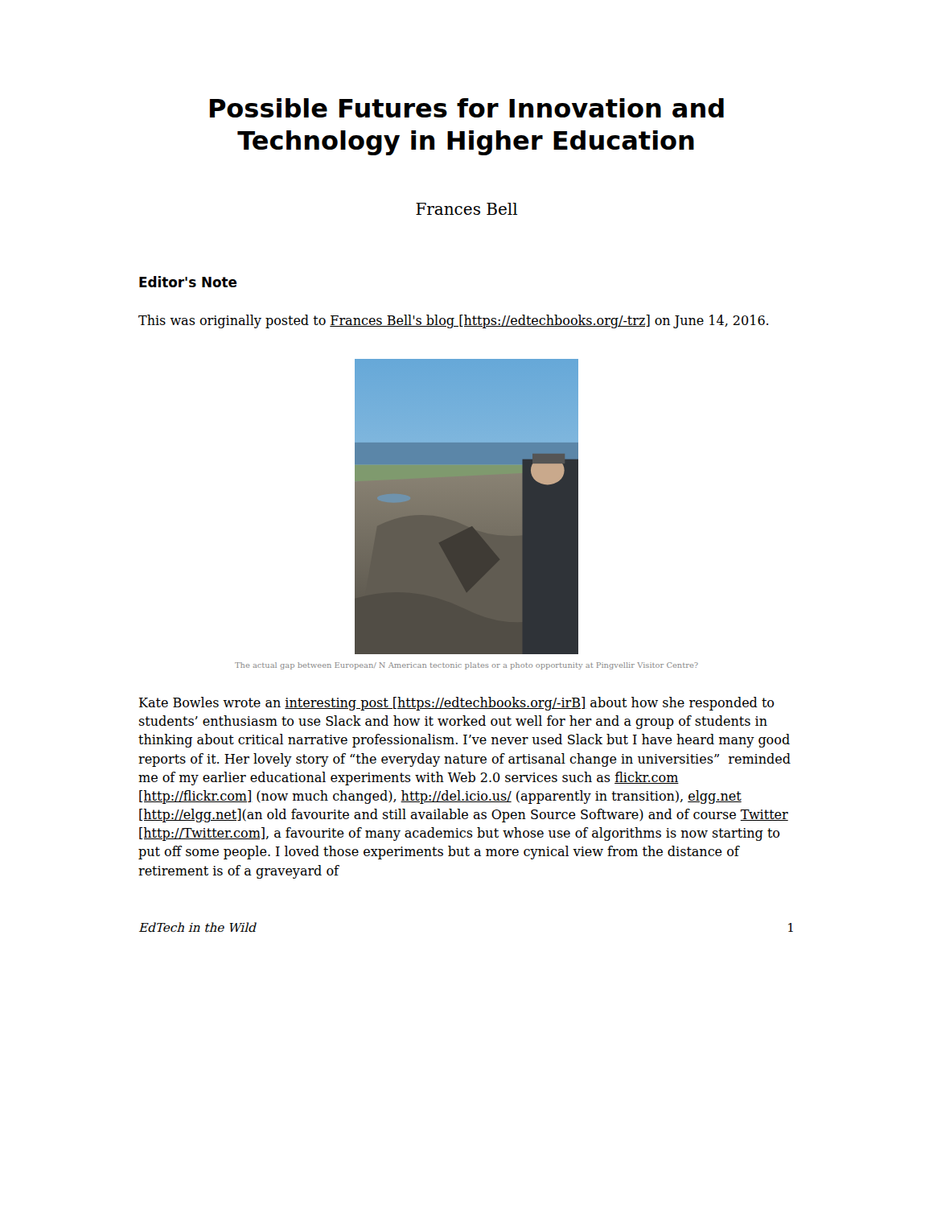Possible Futures for Innovation and Technology in Higher Education
Frances Bell
Editor's Note
This was originally posted to Frances Bell's blog [https://edtechbooks.org/-trz] on June 14, 2016.
The actual gap between European/ N American tectonic plates or a photo opportunity at Pingvellir Visitor Centre?
Kate Bowles wrote an interesting post [https://edtechbooks.org/-irB] about how she responded to students’ enthusiasm to use Slack and how it worked out well for her and a group of students in thinking about critical narrative professionalism. I’ve never used Slack but I have heard many good reports of it. Her lovely story of “the everyday nature of artisanal change in universities” reminded me of my earlier educational experiments with Web 2.0 services such as flickr.com [http://flickr.com] (now much changed), http://del.icio.us/ (apparently in transition), elgg.net [http://elgg.net](an old favourite and still available as Open Source Software) and of course Twitter [http://Twitter.com], a favourite of many academics but whose use of algorithms is now starting to put off some people. I loved those experiments but a more cynical view from the distance of retirement is of a graveyard of
EdTech in the Wild 1